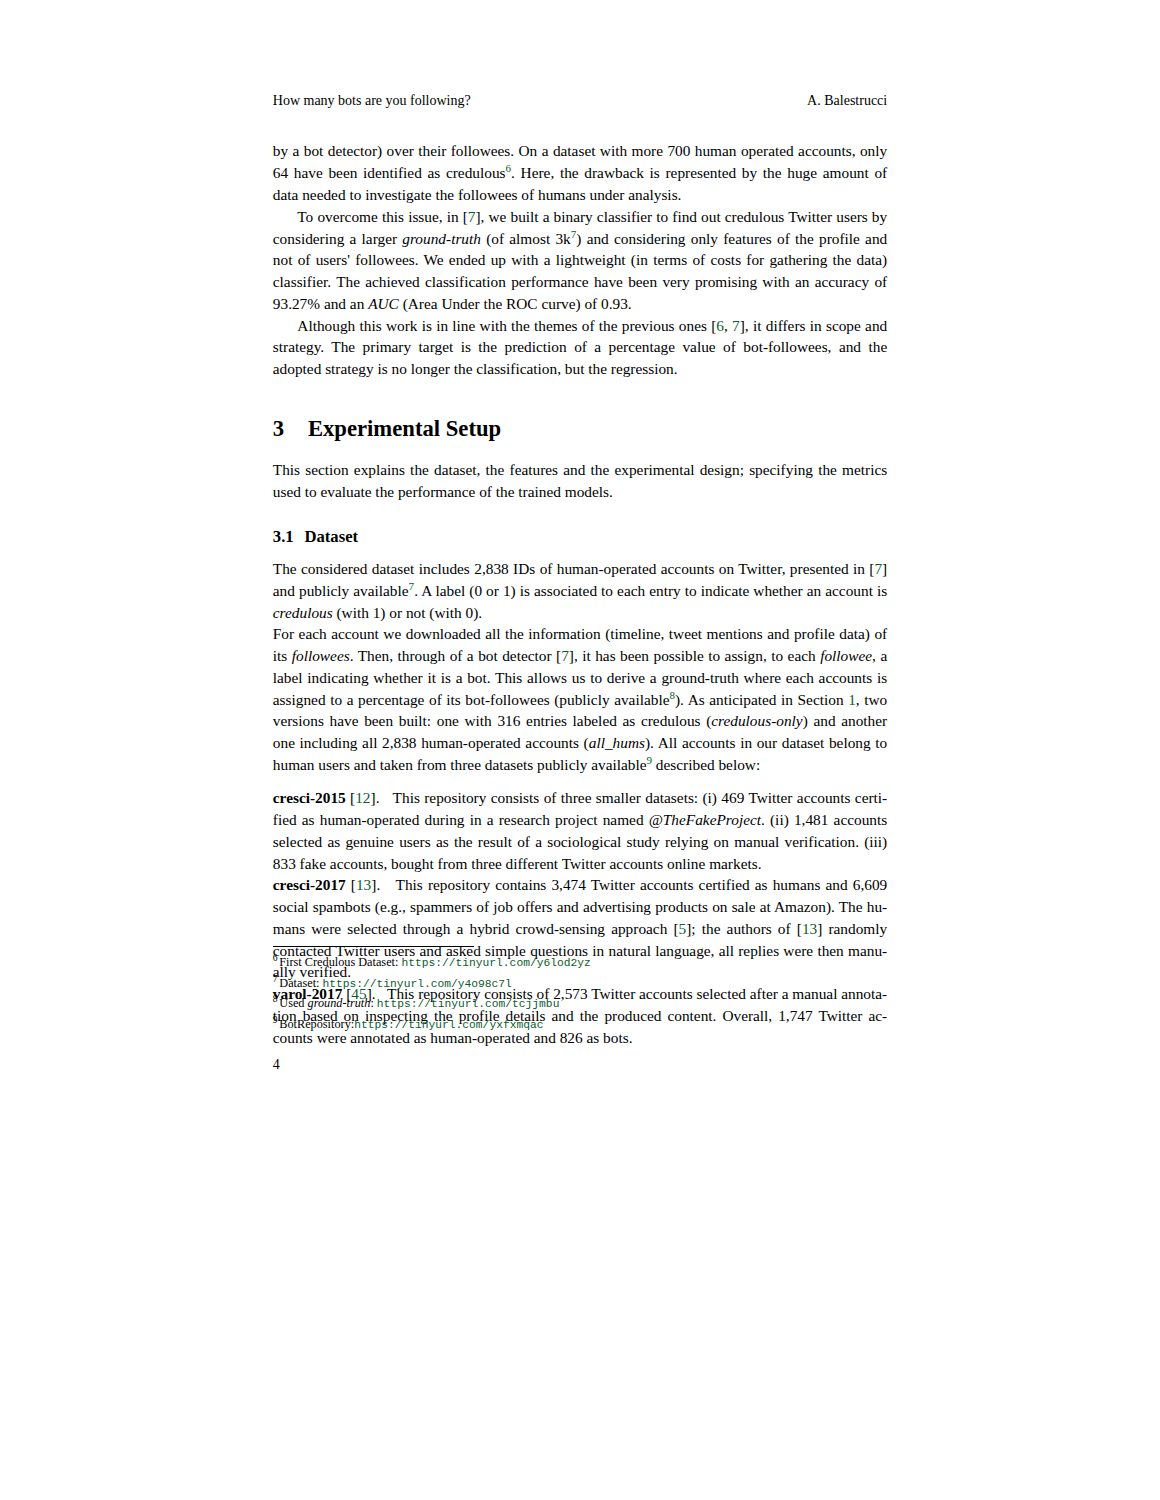How many bots are you following? A. Balestrucci
by a bot detector) over their followees. On a dataset with more 700 human operated accounts, only 64 have been identified as credulous6. Here, the drawback is represented by the huge amount of data needed to investigate the followees of humans under analysis.
To overcome this issue, in [7], we built a binary classifier to find out credulous Twitter users by considering a larger ground-truth (of almost 3k7) and considering only features of the profile and not of users' followees. We ended up with a lightweight (in terms of costs for gathering the data) classifier. The achieved classification performance have been very promising with an accuracy of 93.27% and an AUC (Area Under the ROC curve) of 0.93.
Although this work is in line with the themes of the previous ones [6, 7], it differs in scope and strategy. The primary target is the prediction of a percentage value of bot-followees, and the adopted strategy is no longer the classification, but the regression.
3 Experimental Setup
This section explains the dataset, the features and the experimental design; specifying the metrics used to evaluate the performance of the trained models.
3.1 Dataset
The considered dataset includes 2,838 IDs of human-operated accounts on Twitter, presented in [7] and publicly available7. A label (0 or 1) is associated to each entry to indicate whether an account is credulous (with 1) or not (with 0).
For each account we downloaded all the information (timeline, tweet mentions and profile data) of its followees. Then, through of a bot detector [7], it has been possible to assign, to each followee, a label indicating whether it is a bot. This allows us to derive a ground-truth where each accounts is assigned to a percentage of its bot-followees (publicly available8). As anticipated in Section 1, two versions have been built: one with 316 entries labeled as credulous (credulous-only) and another one including all 2,838 human-operated accounts (all_hums). All accounts in our dataset belong to human users and taken from three datasets publicly available9 described below:
cresci-2015 [12]. This repository consists of three smaller datasets: (i) 469 Twitter accounts certified as human-operated during in a research project named @TheFakeProject. (ii) 1,481 accounts selected as genuine users as the result of a sociological study relying on manual verification. (iii) 833 fake accounts, bought from three different Twitter accounts online markets.
cresci-2017 [13]. This repository contains 3,474 Twitter accounts certified as humans and 6,609 social spambots (e.g., spammers of job offers and advertising products on sale at Amazon). The humans were selected through a hybrid crowd-sensing approach [5]; the authors of [13] randomly contacted Twitter users and asked simple questions in natural language, all replies were then manually verified.
varol-2017 [45]. This repository consists of 2,573 Twitter accounts selected after a manual annotation based on inspecting the profile details and the produced content. Overall, 1,747 Twitter accounts were annotated as human-operated and 826 as bots.
6 First Credulous Dataset: https://tinyurl.com/y6lod2yz
7 Dataset: https://tinyurl.com/y4o98c7l
8 Used ground-truth: https://tinyurl.com/tcjjmbu
9 BotRepository:https://tinyurl.com/yxfxmqac
4